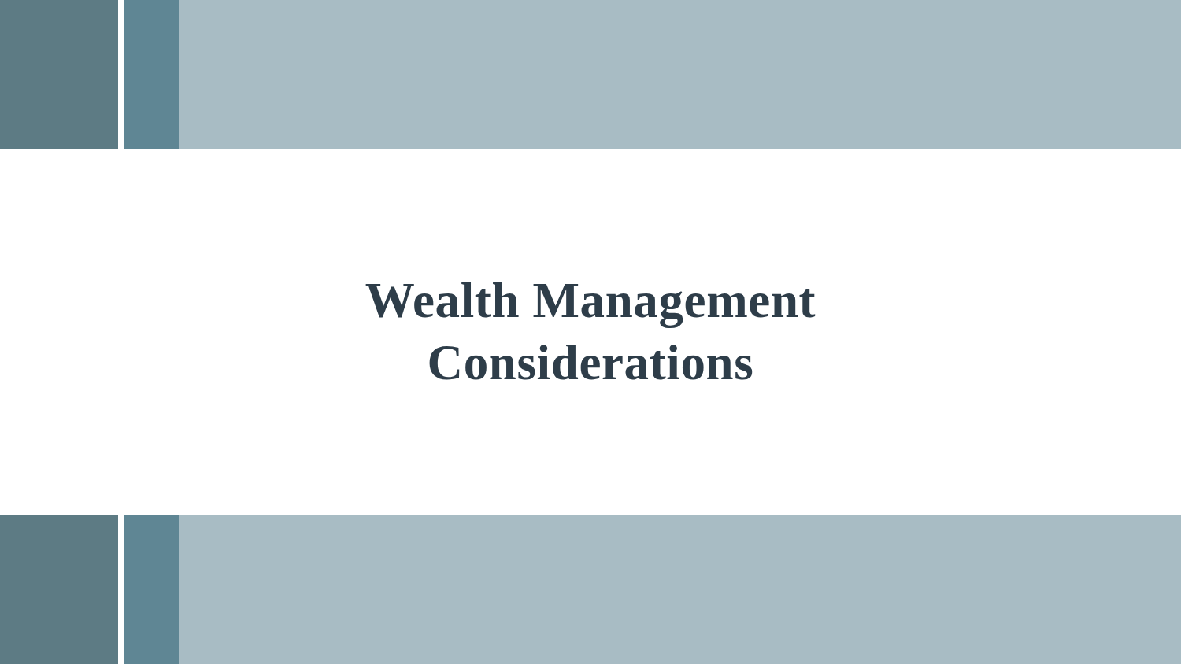Wealth Management
Considerations